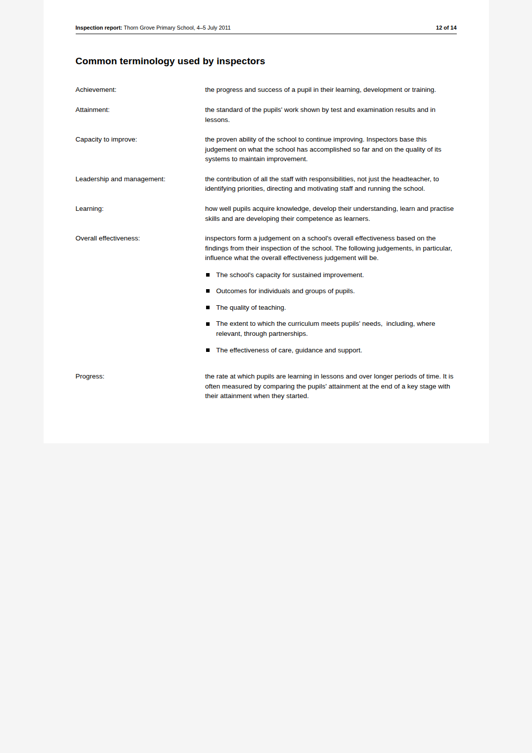Inspection report: Thorn Grove Primary School, 4–5 July 2011
12 of 14
Common terminology used by inspectors
| Achievement: | the progress and success of a pupil in their learning, development or training. |
| Attainment: | the standard of the pupils' work shown by test and examination results and in lessons. |
| Capacity to improve: | the proven ability of the school to continue improving. Inspectors base this judgement on what the school has accomplished so far and on the quality of its systems to maintain improvement. |
| Leadership and management: | the contribution of all the staff with responsibilities, not just the headteacher, to identifying priorities, directing and motivating staff and running the school. |
| Learning: | how well pupils acquire knowledge, develop their understanding, learn and practise skills and are developing their competence as learners. |
| Overall effectiveness: | inspectors form a judgement on a school's overall effectiveness based on the findings from their inspection of the school. The following judgements, in particular, influence what the overall effectiveness judgement will be. The school's capacity for sustained improvement. Outcomes for individuals and groups of pupils. The quality of teaching. The extent to which the curriculum meets pupils' needs, including, where relevant, through partnerships. The effectiveness of care, guidance and support. |
| Progress: | the rate at which pupils are learning in lessons and over longer periods of time. It is often measured by comparing the pupils' attainment at the end of a key stage with their attainment when they started. |